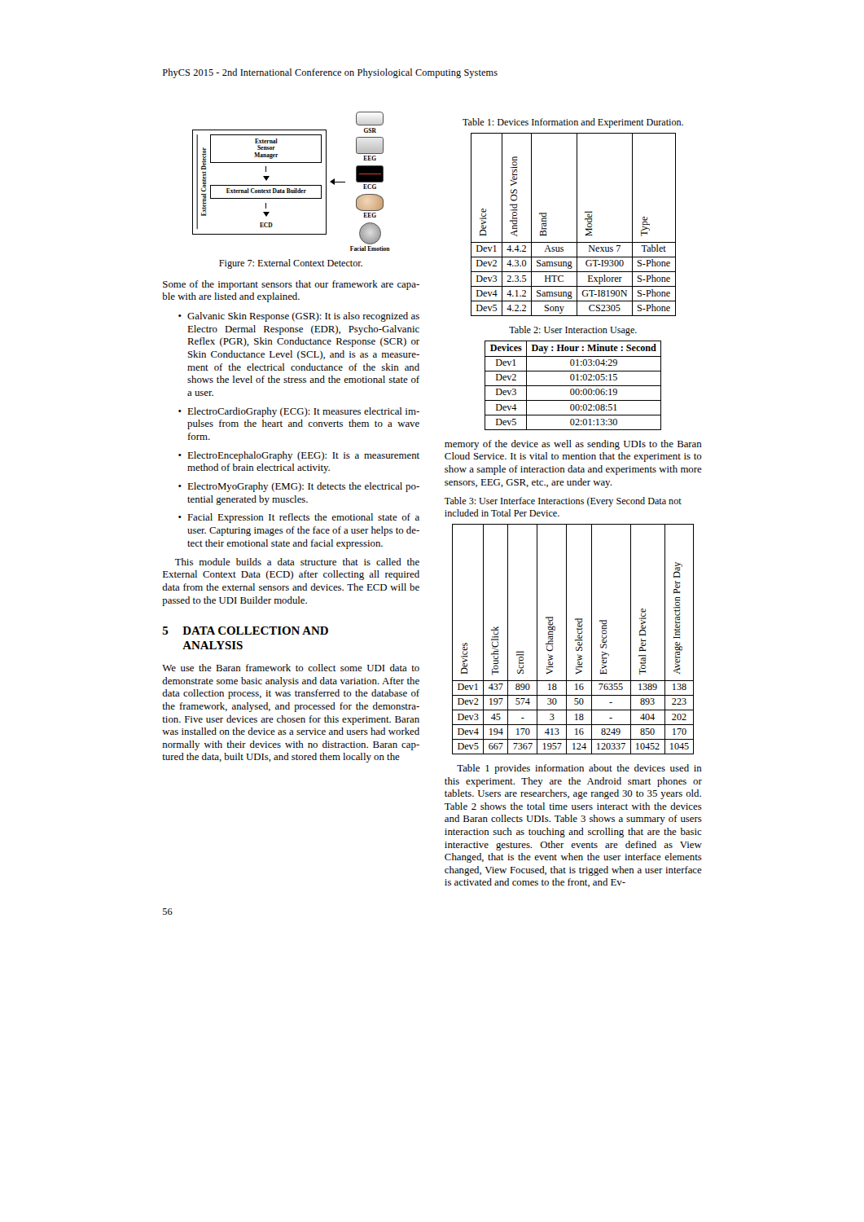PhyCS 2015 - 2nd International Conference on Physiological Computing Systems
External Context Detector
External
Sensor
Manager
External Context Data Builder
ECD
GSR
EEG
ECG
EEG
Facial Emotion
Figure 7: External Context Detector.
Some of the important sensors that our framework are capable with are listed and explained.
Galvanic Skin Response (GSR): It is also recognized as Electro Dermal Response (EDR), Psycho-Galvanic Reflex (PGR), Skin Conductance Response (SCR) or Skin Conductance Level (SCL), and is as a measurement of the electrical conductance of the skin and shows the level of the stress and the emotional state of a user.
ElectroCardioGraphy (ECG): It measures electrical impulses from the heart and converts them to a wave form.
ElectroEncephaloGraphy (EEG): It is a measurement method of brain electrical activity.
ElectroMyoGraphy (EMG): It detects the electrical potential generated by muscles.
Facial Expression It reflects the emotional state of a user. Capturing images of the face of a user helps to detect their emotional state and facial expression.
This module builds a data structure that is called the External Context Data (ECD) after collecting all required data from the external sensors and devices. The ECD will be passed to the UDI Builder module.
5 DATA COLLECTION AND
ANALYSIS
We use the Baran framework to collect some UDI data to demonstrate some basic analysis and data variation. After the data collection process, it was transferred to the database of the framework, analysed, and processed for the demonstration. Five user devices are chosen for this experiment. Baran was installed on the device as a service and users had worked normally with their devices with no distraction. Baran captured the data, built UDIs, and stored them locally on the
Table 1: Devices Information and Experiment Duration.
| Device | Android OS Version | Brand | Model | Type |
| Dev1 | 4.4.2 | Asus | Nexus 7 | Tablet |
| Dev2 | 4.3.0 | Samsung | GT-I9300 | S-Phone |
| Dev3 | 2.3.5 | HTC | Explorer | S-Phone |
| Dev4 | 4.1.2 | Samsung | GT-I8190N | S-Phone |
| Dev5 | 4.2.2 | Sony | CS2305 | S-Phone |
Table 2: User Interaction Usage.
| Devices | Day : Hour : Minute : Second |
| --- | --- |
| Dev1 | 01:03:04:29 |
| Dev2 | 01:02:05:15 |
| Dev3 | 00:00:06:19 |
| Dev4 | 00:02:08:51 |
| Dev5 | 02:01:13:30 |
memory of the device as well as sending UDIs to the Baran Cloud Service. It is vital to mention that the experiment is to show a sample of interaction data and experiments with more sensors, EEG, GSR, etc., are under way.
Table 3: User Interface Interactions (Every Second Data not included in Total Per Device.
| Devices | Touch/Click | Scroll | View Changed | View Selected | Every Second | Total Per Device | Average Interaction Per Day |
| Dev1 | 437 | 890 | 18 | 16 | 76355 | 1389 | 138 |
| Dev2 | 197 | 574 | 30 | 50 | - | 893 | 223 |
| Dev3 | 45 | - | 3 | 18 | - | 404 | 202 |
| Dev4 | 194 | 170 | 413 | 16 | 8249 | 850 | 170 |
| Dev5 | 667 | 7367 | 1957 | 124 | 120337 | 10452 | 1045 |
Table 1 provides information about the devices used in this experiment. They are the Android smart phones or tablets. Users are researchers, age ranged 30 to 35 years old. Table 2 shows the total time users interact with the devices and Baran collects UDIs. Table 3 shows a summary of users interaction such as touching and scrolling that are the basic interactive gestures. Other events are defined as View Changed, that is the event when the user interface elements changed, View Focused, that is trigged when a user interface is activated and comes to the front, and Ev-
56